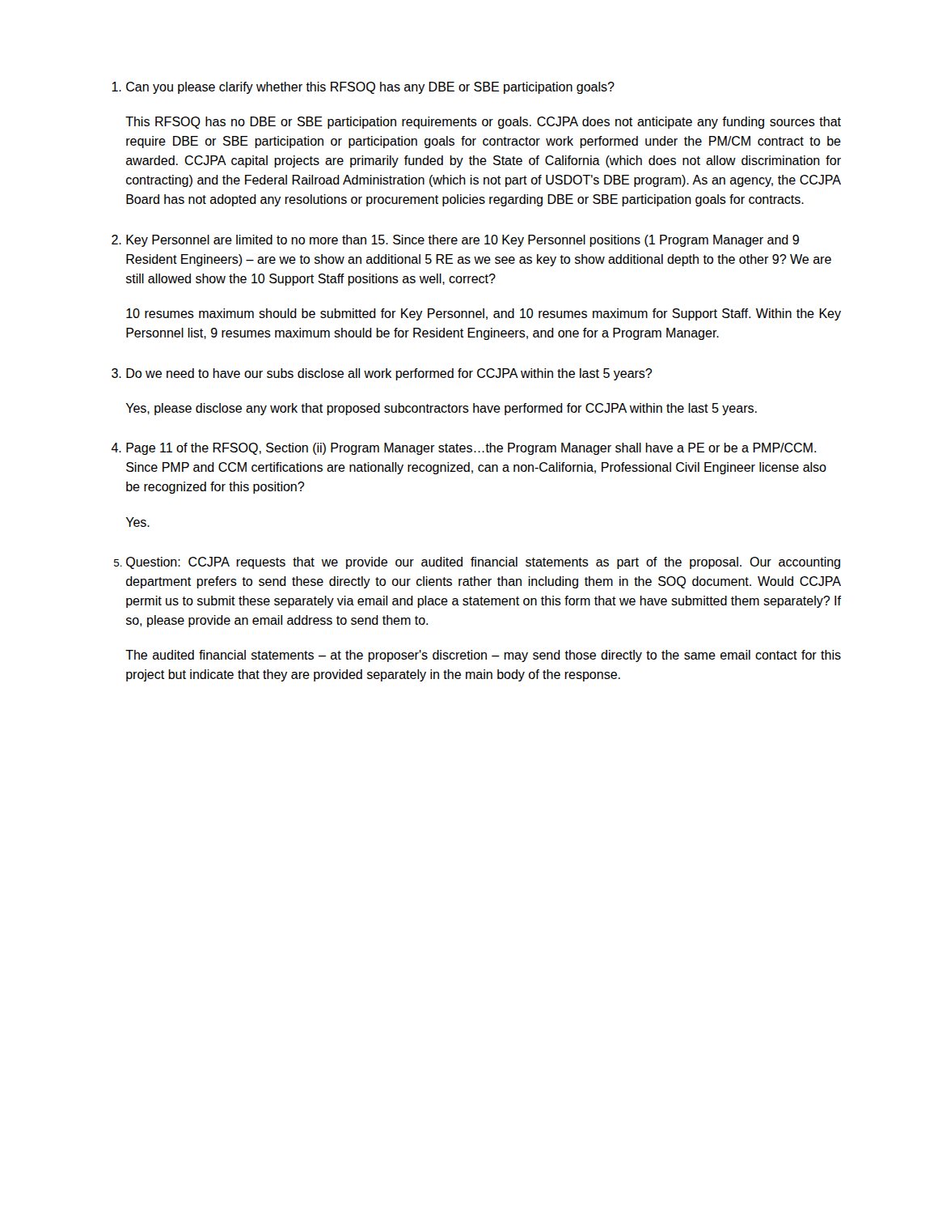Can you please clarify whether this RFSOQ has any DBE or SBE participation goals?
This RFSOQ has no DBE or SBE participation requirements or goals. CCJPA does not anticipate any funding sources that require DBE or SBE participation or participation goals for contractor work performed under the PM/CM contract to be awarded. CCJPA capital projects are primarily funded by the State of California (which does not allow discrimination for contracting) and the Federal Railroad Administration (which is not part of USDOT's DBE program). As an agency, the CCJPA Board has not adopted any resolutions or procurement policies regarding DBE or SBE participation goals for contracts.
Key Personnel are limited to no more than 15. Since there are 10 Key Personnel positions (1 Program Manager and 9 Resident Engineers) – are we to show an additional 5 RE as we see as key to show additional depth to the other 9? We are still allowed show the 10 Support Staff positions as well, correct?
10 resumes maximum should be submitted for Key Personnel, and 10 resumes maximum for Support Staff. Within the Key Personnel list, 9 resumes maximum should be for Resident Engineers, and one for a Program Manager.
Do we need to have our subs disclose all work performed for CCJPA within the last 5 years?
Yes, please disclose any work that proposed subcontractors have performed for CCJPA within the last 5 years.
Page 11 of the RFSOQ, Section (ii) Program Manager states…the Program Manager shall have a PE or be a PMP/CCM. Since PMP and CCM certifications are nationally recognized, can a non-California, Professional Civil Engineer license also be recognized for this position?
Yes.
Question: CCJPA requests that we provide our audited financial statements as part of the proposal. Our accounting department prefers to send these directly to our clients rather than including them in the SOQ document. Would CCJPA permit us to submit these separately via email and place a statement on this form that we have submitted them separately? If so, please provide an email address to send them to.
The audited financial statements – at the proposer's discretion – may send those directly to the same email contact for this project but indicate that they are provided separately in the main body of the response.